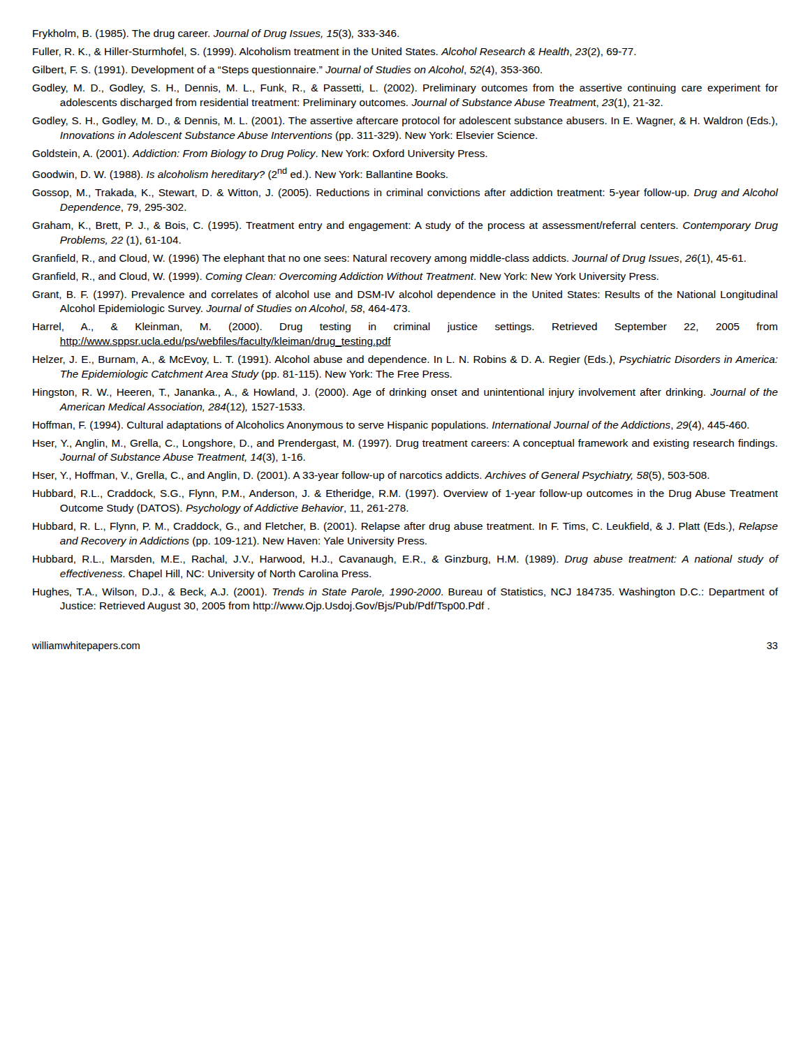Frykholm, B. (1985). The drug career. Journal of Drug Issues, 15(3), 333-346.
Fuller, R. K., & Hiller-Sturmhofel, S. (1999). Alcoholism treatment in the United States. Alcohol Research & Health, 23(2), 69-77.
Gilbert, F. S. (1991). Development of a “Steps questionnaire.” Journal of Studies on Alcohol, 52(4), 353-360.
Godley, M. D., Godley, S. H., Dennis, M. L., Funk, R., & Passetti, L. (2002). Preliminary outcomes from the assertive continuing care experiment for adolescents discharged from residential treatment: Preliminary outcomes. Journal of Substance Abuse Treatment, 23(1), 21-32.
Godley, S. H., Godley, M. D., & Dennis, M. L. (2001). The assertive aftercare protocol for adolescent substance abusers. In E. Wagner, & H. Waldron (Eds.), Innovations in Adolescent Substance Abuse Interventions (pp. 311-329). New York: Elsevier Science.
Goldstein, A. (2001). Addiction: From Biology to Drug Policy. New York: Oxford University Press.
Goodwin, D. W. (1988). Is alcoholism hereditary? (2nd ed.). New York: Ballantine Books.
Gossop, M., Trakada, K., Stewart, D. & Witton, J. (2005). Reductions in criminal convictions after addiction treatment: 5-year follow-up. Drug and Alcohol Dependence, 79, 295-302.
Graham, K., Brett, P. J., & Bois, C. (1995). Treatment entry and engagement: A study of the process at assessment/referral centers. Contemporary Drug Problems, 22 (1), 61-104.
Granfield, R., and Cloud, W. (1996) The elephant that no one sees: Natural recovery among middle-class addicts. Journal of Drug Issues, 26(1), 45-61.
Granfield, R., and Cloud, W. (1999). Coming Clean: Overcoming Addiction Without Treatment. New York: New York University Press.
Grant, B. F. (1997). Prevalence and correlates of alcohol use and DSM-IV alcohol dependence in the United States: Results of the National Longitudinal Alcohol Epidemiologic Survey. Journal of Studies on Alcohol, 58, 464-473.
Harrel, A., & Kleinman, M. (2000). Drug testing in criminal justice settings. Retrieved September 22, 2005 from http://www.sppsr.ucla.edu/ps/webfiles/faculty/kleiman/drug_testing.pdf
Helzer, J. E., Burnam, A., & McEvoy, L. T. (1991). Alcohol abuse and dependence. In L. N. Robins & D. A. Regier (Eds.), Psychiatric Disorders in America: The Epidemiologic Catchment Area Study (pp. 81-115). New York: The Free Press.
Hingston, R. W., Heeren, T., Jananka., A., & Howland, J. (2000). Age of drinking onset and unintentional injury involvement after drinking. Journal of the American Medical Association, 284(12), 1527-1533.
Hoffman, F. (1994). Cultural adaptations of Alcoholics Anonymous to serve Hispanic populations. International Journal of the Addictions, 29(4), 445-460.
Hser, Y., Anglin, M., Grella, C., Longshore, D., and Prendergast, M. (1997). Drug treatment careers: A conceptual framework and existing research findings. Journal of Substance Abuse Treatment, 14(3), 1-16.
Hser, Y., Hoffman, V., Grella, C., and Anglin, D. (2001). A 33-year follow-up of narcotics addicts. Archives of General Psychiatry, 58(5), 503-508.
Hubbard, R.L., Craddock, S.G., Flynn, P.M., Anderson, J. & Etheridge, R.M. (1997). Overview of 1-year follow-up outcomes in the Drug Abuse Treatment Outcome Study (DATOS). Psychology of Addictive Behavior, 11, 261-278.
Hubbard, R. L., Flynn, P. M., Craddock, G., and Fletcher, B. (2001). Relapse after drug abuse treatment. In F. Tims, C. Leukfield, & J. Platt (Eds.), Relapse and Recovery in Addictions (pp. 109-121). New Haven: Yale University Press.
Hubbard, R.L., Marsden, M.E., Rachal, J.V., Harwood, H.J., Cavanaugh, E.R., & Ginzburg, H.M. (1989). Drug abuse treatment: A national study of effectiveness. Chapel Hill, NC: University of North Carolina Press.
Hughes, T.A., Wilson, D.J., & Beck, A.J. (2001). Trends in State Parole, 1990-2000. Bureau of Statistics, NCJ 184735. Washington D.C.: Department of Justice: Retrieved August 30, 2005 from http://www.Ojp.Usdoj.Gov/Bjs/Pub/Pdf/Tsp00.Pdf .
williamwhitepapers.com 33